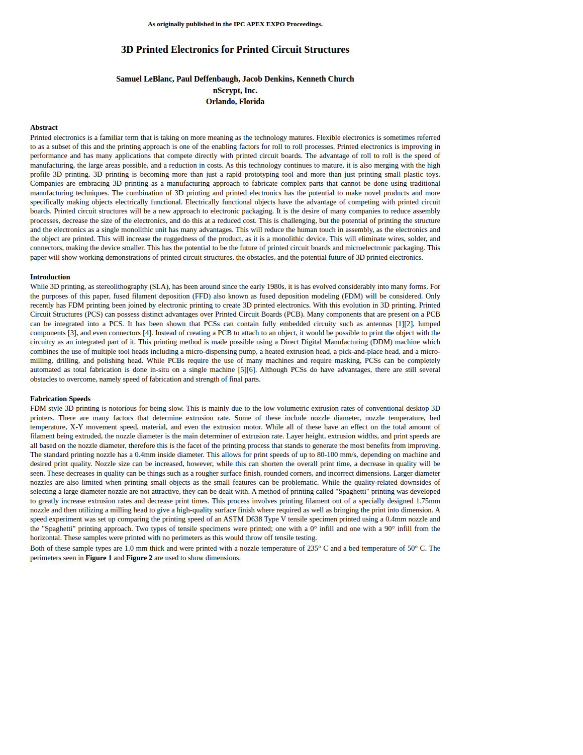As originally published in the IPC APEX EXPO Proceedings.
3D Printed Electronics for Printed Circuit Structures
Samuel LeBlanc, Paul Deffenbaugh, Jacob Denkins, Kenneth Church
nScrypt, Inc.
Orlando, Florida
Abstract
Printed electronics is a familiar term that is taking on more meaning as the technology matures. Flexible electronics is sometimes referred to as a subset of this and the printing approach is one of the enabling factors for roll to roll processes. Printed electronics is improving in performance and has many applications that compete directly with printed circuit boards. The advantage of roll to roll is the speed of manufacturing, the large areas possible, and a reduction in costs. As this technology continues to mature, it is also merging with the high profile 3D printing. 3D printing is becoming more than just a rapid prototyping tool and more than just printing small plastic toys. Companies are embracing 3D printing as a manufacturing approach to fabricate complex parts that cannot be done using traditional manufacturing techniques. The combination of 3D printing and printed electronics has the potential to make novel products and more specifically making objects electrically functional. Electrically functional objects have the advantage of competing with printed circuit boards. Printed circuit structures will be a new approach to electronic packaging. It is the desire of many companies to reduce assembly processes, decrease the size of the electronics, and do this at a reduced cost. This is challenging, but the potential of printing the structure and the electronics as a single monolithic unit has many advantages. This will reduce the human touch in assembly, as the electronics and the object are printed. This will increase the ruggedness of the product, as it is a monolithic device. This will eliminate wires, solder, and connectors, making the device smaller. This has the potential to be the future of printed circuit boards and microelectronic packaging. This paper will show working demonstrations of printed circuit structures, the obstacles, and the potential future of 3D printed electronics.
Introduction
While 3D printing, as stereolithography (SLA), has been around since the early 1980s, it is has evolved considerably into many forms. For the purposes of this paper, fused filament deposition (FFD) also known as fused deposition modeling (FDM) will be considered. Only recently has FDM printing been joined by electronic printing to create 3D printed electronics. With this evolution in 3D printing, Printed Circuit Structures (PCS) can possess distinct advantages over Printed Circuit Boards (PCB). Many components that are present on a PCB can be integrated into a PCS. It has been shown that PCSs can contain fully embedded circuity such as antennas [1][2], lumped components [3], and even connectors [4]. Instead of creating a PCB to attach to an object, it would be possible to print the object with the circuitry as an integrated part of it. This printing method is made possible using a Direct Digital Manufacturing (DDM) machine which combines the use of multiple tool heads including a micro-dispensing pump, a heated extrusion head, a pick-and-place head, and a micro-milling, drilling, and polishing head. While PCBs require the use of many machines and require masking, PCSs can be completely automated as total fabrication is done in-situ on a single machine [5][6]. Although PCSs do have advantages, there are still several obstacles to overcome, namely speed of fabrication and strength of final parts.
Fabrication Speeds
FDM style 3D printing is notorious for being slow. This is mainly due to the low volumetric extrusion rates of conventional desktop 3D printers. There are many factors that determine extrusion rate. Some of these include nozzle diameter, nozzle temperature, bed temperature, X-Y movement speed, material, and even the extrusion motor. While all of these have an effect on the total amount of filament being extruded, the nozzle diameter is the main determiner of extrusion rate. Layer height, extrusion widths, and print speeds are all based on the nozzle diameter, therefore this is the facet of the printing process that stands to generate the most benefits from improving. The standard printing nozzle has a 0.4mm inside diameter. This allows for print speeds of up to 80-100 mm/s, depending on machine and desired print quality. Nozzle size can be increased, however, while this can shorten the overall print time, a decrease in quality will be seen. These decreases in quality can be things such as a rougher surface finish, rounded corners, and incorrect dimensions. Larger diameter nozzles are also limited when printing small objects as the small features can be problematic. While the quality-related downsides of selecting a large diameter nozzle are not attractive, they can be dealt with. A method of printing called "Spaghetti" printing was developed to greatly increase extrusion rates and decrease print times. This process involves printing filament out of a specially designed 1.75mm nozzle and then utilizing a milling head to give a high-quality surface finish where required as well as bringing the print into dimension. A speed experiment was set up comparing the printing speed of an ASTM D638 Type V tensile specimen printed using a 0.4mm nozzle and the "Spaghetti" printing approach. Two types of tensile specimens were printed; one with a 0° infill and one with a 90° infill from the horizontal. These samples were printed with no perimeters as this would throw off tensile testing.
Both of these sample types are 1.0 mm thick and were printed with a nozzle temperature of 235° C and a bed temperature of 50° C. The perimeters seen in Figure 1 and Figure 2 are used to show dimensions.